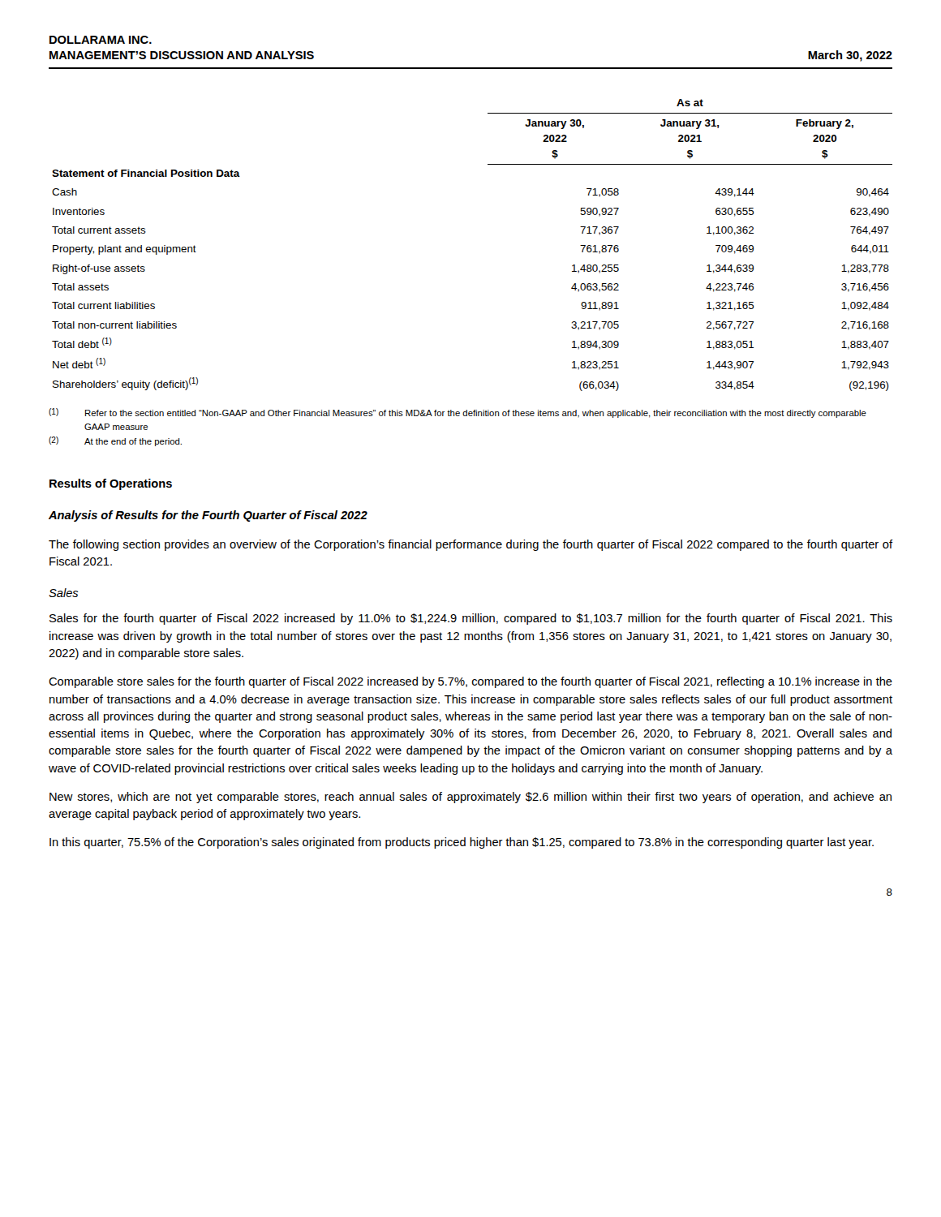DOLLARAMA INC.
MANAGEMENT’S DISCUSSION AND ANALYSIS
March 30, 2022
| | As at |
| | January 30, 2022 $ | January 31, 2021 $ | February 2, 2020 $ |
| Statement of Financial Position Data | | | |
| Cash | 71,058 | 439,144 | 90,464 |
| Inventories | 590,927 | 630,655 | 623,490 |
| Total current assets | 717,367 | 1,100,362 | 764,497 |
| Property, plant and equipment | 761,876 | 709,469 | 644,011 |
| Right-of-use assets | 1,480,255 | 1,344,639 | 1,283,778 |
| Total assets | 4,063,562 | 4,223,746 | 3,716,456 |
| Total current liabilities | 911,891 | 1,321,165 | 1,092,484 |
| Total non-current liabilities | 3,217,705 | 2,567,727 | 2,716,168 |
| Total debt (1) | 1,894,309 | 1,883,051 | 1,883,407 |
| Net debt (1) | 1,823,251 | 1,443,907 | 1,792,943 |
| Shareholders’ equity (deficit) (1) | (66,034) | 334,854 | (92,196) |
| (1) | Refer to the section entitled “Non-GAAP and Other Financial Measures” of this MD&A for the definition of these items and, when applicable, their reconciliation with the most directly comparable GAAP measure |
| (2) | At the end of the period. |
Results of Operations
Analysis of Results for the Fourth Quarter of Fiscal 2022
The following section provides an overview of the Corporation’s financial performance during the fourth quarter of Fiscal 2022 compared to the fourth quarter of Fiscal 2021.
Sales
Sales for the fourth quarter of Fiscal 2022 increased by 11.0% to $1,224.9 million, compared to $1,103.7 million for the fourth quarter of Fiscal 2021. This increase was driven by growth in the total number of stores over the past 12 months (from 1,356 stores on January 31, 2021, to 1,421 stores on January 30, 2022) and in comparable store sales.
Comparable store sales for the fourth quarter of Fiscal 2022 increased by 5.7%, compared to the fourth quarter of Fiscal 2021, reflecting a 10.1% increase in the number of transactions and a 4.0% decrease in average transaction size. This increase in comparable store sales reflects sales of our full product assortment across all provinces during the quarter and strong seasonal product sales, whereas in the same period last year there was a temporary ban on the sale of non-essential items in Quebec, where the Corporation has approximately 30% of its stores, from December 26, 2020, to February 8, 2021. Overall sales and comparable store sales for the fourth quarter of Fiscal 2022 were dampened by the impact of the Omicron variant on consumer shopping patterns and by a wave of COVID-related provincial restrictions over critical sales weeks leading up to the holidays and carrying into the month of January.
New stores, which are not yet comparable stores, reach annual sales of approximately $2.6 million within their first two years of operation, and achieve an average capital payback period of approximately two years.
In this quarter, 75.5% of the Corporation’s sales originated from products priced higher than $1.25, compared to 73.8% in the corresponding quarter last year.
8